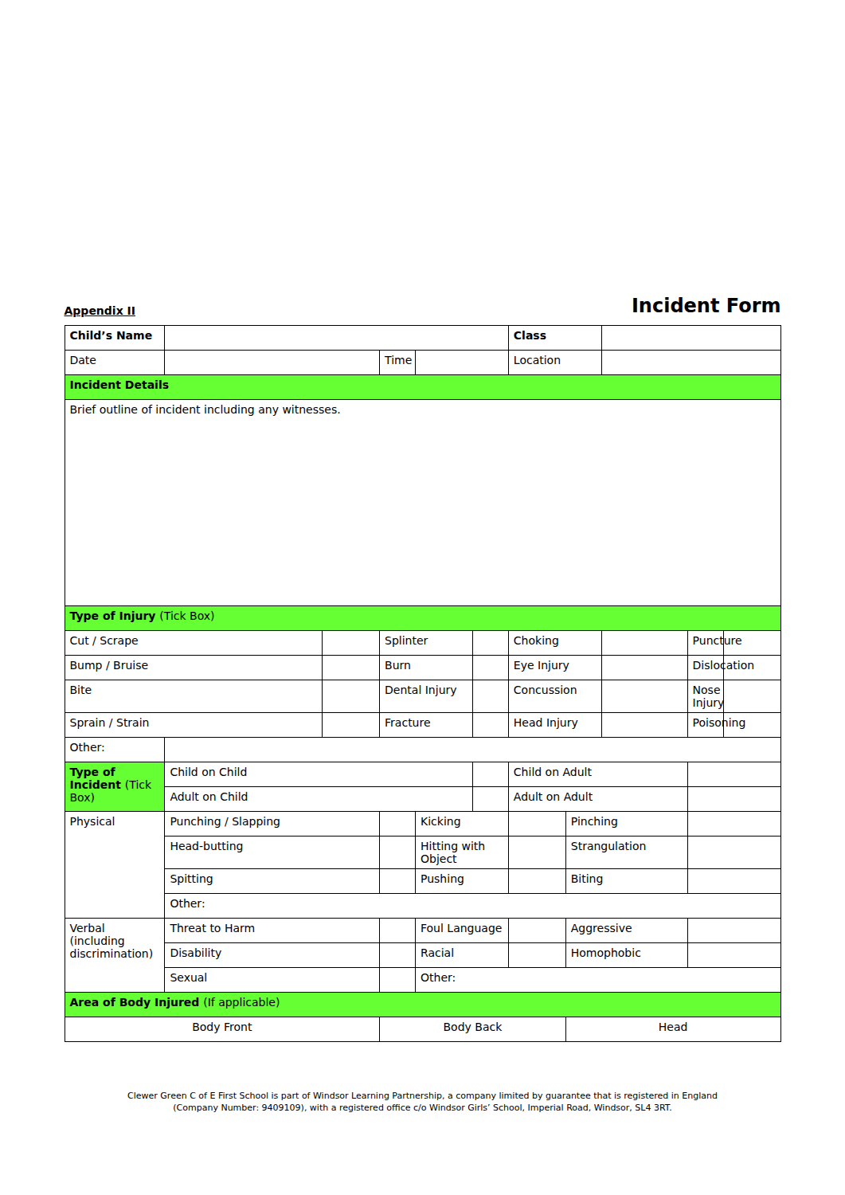Appendix II
Incident Form
| Child’s Name | | Class | |
| Date | | Time | | Location | |
| Incident Details |
| Brief outline of incident including any witnesses. |
| Type of Injury (Tick Box) |
| Cut / Scrape | | Splinter | | Choking | | Puncture | |
| Bump / Bruise | | Burn | | Eye Injury | | Dislocation | |
| Bite | | Dental Injury | | Concussion | | Nose Injury | |
| Sprain / Strain | | Fracture | | Head Injury | | Poisoning | |
| Other: | |
| Type of Incident (Tick Box) | Child on Child | | Child on Adult | |
| Adult on Child | | Adult on Adult | |
| Physical | Punching / Slapping | | Kicking | | Pinching | |
| Head-butting | | Hitting with Object | | Strangulation | |
| Spitting | | Pushing | | Biting | |
| Other: |
| Verbal (including discrimination) | Threat to Harm | | Foul Language | | Aggressive | |
| Disability | | Racial | | Homophobic | |
| Sexual | | Other: |
| Area of Body Injured (If applicable) |
| Body Front | Body Back | Head |
Clewer Green C of E First School is part of Windsor Learning Partnership, a company limited by guarantee that is registered in England
(Company Number: 9409109), with a registered office c/o Windsor Girls’ School, Imperial Road, Windsor, SL4 3RT.